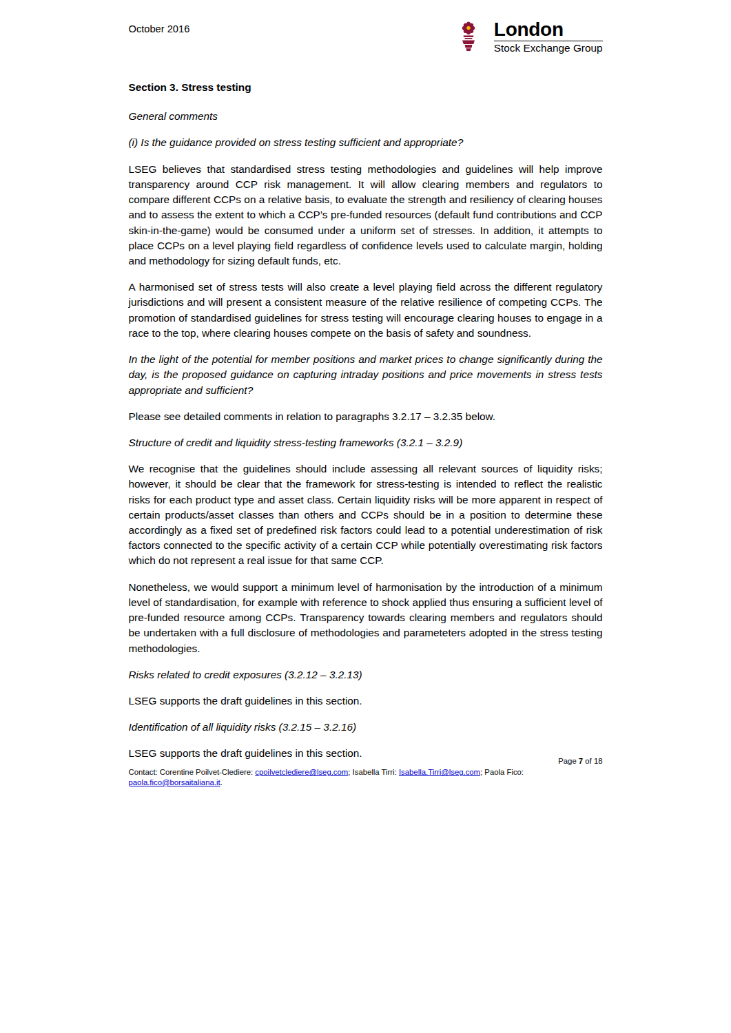October 2016
London
Stock Exchange Group
Section 3. Stress testing
General comments
(i) Is the guidance provided on stress testing sufficient and appropriate?
LSEG believes that standardised stress testing methodologies and guidelines will help improve transparency around CCP risk management. It will allow clearing members and regulators to compare different CCPs on a relative basis, to evaluate the strength and resiliency of clearing houses and to assess the extent to which a CCP’s pre-funded resources (default fund contributions and CCP skin-in-the-game) would be consumed under a uniform set of stresses. In addition, it attempts to place CCPs on a level playing field regardless of confidence levels used to calculate margin, holding and methodology for sizing default funds, etc.
A harmonised set of stress tests will also create a level playing field across the different regulatory jurisdictions and will present a consistent measure of the relative resilience of competing CCPs. The promotion of standardised guidelines for stress testing will encourage clearing houses to engage in a race to the top, where clearing houses compete on the basis of safety and soundness.
In the light of the potential for member positions and market prices to change significantly during the day, is the proposed guidance on capturing intraday positions and price movements in stress tests appropriate and sufficient?
Please see detailed comments in relation to paragraphs 3.2.17 – 3.2.35 below.
Structure of credit and liquidity stress-testing frameworks (3.2.1 – 3.2.9)
We recognise that the guidelines should include assessing all relevant sources of liquidity risks; however, it should be clear that the framework for stress-testing is intended to reflect the realistic risks for each product type and asset class. Certain liquidity risks will be more apparent in respect of certain products/asset classes than others and CCPs should be in a position to determine these accordingly as a fixed set of predefined risk factors could lead to a potential underestimation of risk factors connected to the specific activity of a certain CCP while potentially overestimating risk factors which do not represent a real issue for that same CCP.
Nonetheless, we would support a minimum level of harmonisation by the introduction of a minimum level of standardisation, for example with reference to shock applied thus ensuring a sufficient level of pre-funded resource among CCPs. Transparency towards clearing members and regulators should be undertaken with a full disclosure of methodologies and parameteters adopted in the stress testing methodologies.
Risks related to credit exposures (3.2.12 – 3.2.13)
LSEG supports the draft guidelines in this section.
Identification of all liquidity risks (3.2.15 – 3.2.16)
LSEG supports the draft guidelines in this section.
Page 7 of 18
Contact: Corentine Poilvet-Clediere: cpoilvetclediere@lseg.com; Isabella Tirri: Isabella.Tirri@lseg.com; Paola Fico: paola.fico@borsaitaliana.it.